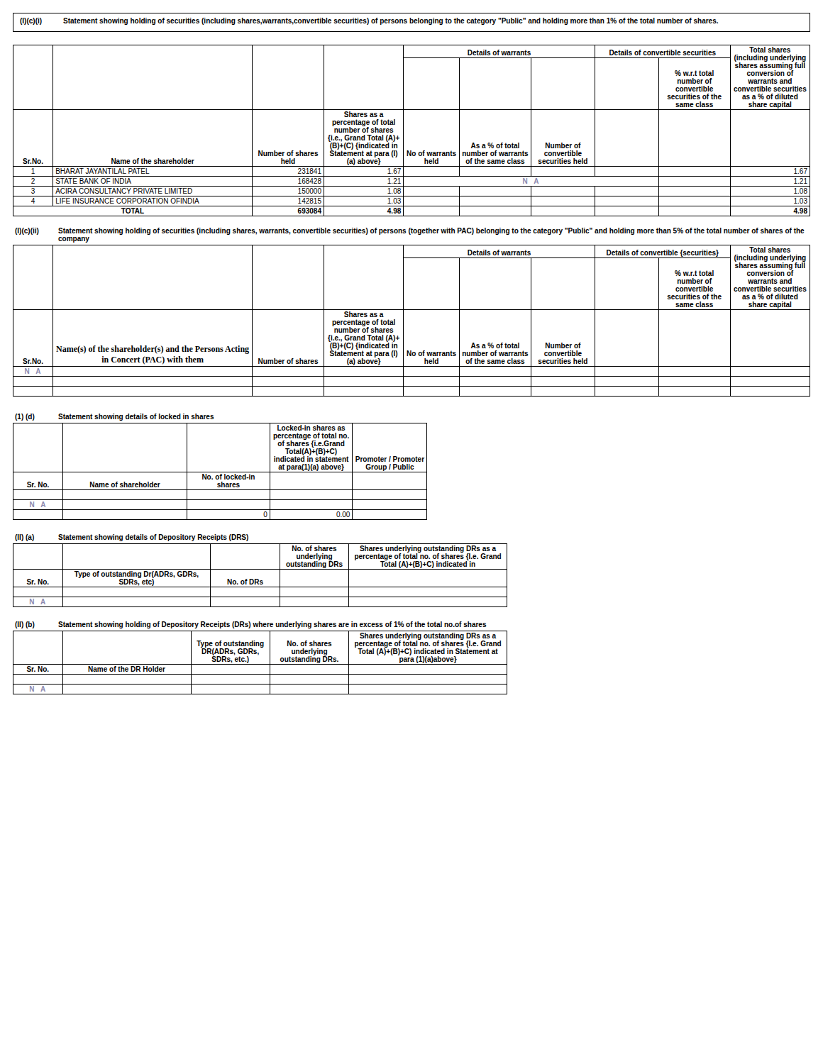| (I)(c)(i) | Statement showing holding of securities (including shares,warrants,convertible securities) of persons belonging to the category "Public" and holding more than 1% of the total number of shares. |
| | | | | Details of warrants | Details of convertible securities | Total shares (including underlying shares assuming full conversion of warrants and convertible securities as a % of diluted share capital |
| | | | | % w.r.t total number of convertible securities of the same class |
| Sr.No. | Name of the shareholder | Number of shares held | Shares as a percentage of total number of shares {i.e., Grand Total (A)+(B)+(C) {indicated in Statement at para (I)(a) above} | No of warrants held | As a % of total number of warrants of the same class | Number of convertible securities held | | | |
| 1 | BHARAT JAYANTILAL PATEL | 231841 | 1.67 | | | | | | 1.67 |
| 2 | STATE BANK OF INDIA | 168428 | 1.21 | N A | | 1.21 |
| 3 | ACIRA CONSULTANCY PRIVATE LIMITED | 150000 | 1.08 | | | | | | 1.08 |
| 4 | LIFE INSURANCE CORPORATION OFINDIA | 142815 | 1.03 | | | | | | 1.03 |
| TOTAL | 693084 | 4.98 | | | | | | 4.98 |
| (I)(c)(ii) | Statement showing holding of securities (including shares, warrants, convertible securities) of persons (together with PAC) belonging to the category "Public" and holding more than 5% of the total number of shares of the company |
| | | | | Details of warrants | Details of convertible {securities} | Total shares (including underlying shares assuming full conversion of warrants and convertible securities as a % of diluted share capital |
| | | | | % w.r.t total number of convertible securities of the same class |
| Sr.No. | Name(s) of the shareholder(s) and the Persons Acting in Concert (PAC) with them | Number of shares | Shares as a percentage of total number of shares {i.e., Grand Total (A)+(B)+(C) {indicated in Statement at para (I)(a) above} | No of warrants held | As a % of total number of warrants of the same class | Number of convertible securities held | | | |
| N A | | | | | | | | | |
| (1) (d) | Statement showing details of locked in shares |
| | | | Locked-in shares as percentage of total no. of shares {i.e.Grand Total(A)+(B)+C) indicated in statement at para(1)(a) above} | Promoter / Promoter Group / Public |
| Sr. No. | Name of shareholder | No. of locked-in shares | | |
| N A | | | | |
| | | 0 | 0.00 | |
| (II) (a) | Statement showing details of Depository Receipts (DRS) |
| | | | No. of shares underlying outstanding DRs | Shares underlying outstanding DRs as a percentage of total no. of shares {I.e. Grand Total (A)+(B)+C) indicated in |
| Sr. No. | Type of outstanding Dr(ADRs, GDRs, SDRs, etc) | No. of DRs | | |
| N A | | | | |
| (II) (b) | Statement showing holding of Depository Receipts (DRs) where underlying shares are in excess of 1% of the total no.of shares |
| | | Type of outstanding DR(ADRs, GDRs, SDRs, etc.) | No. of shares underlying outstanding DRs. | Shares underlying outstanding DRs as a percentage of total no. of shares {I.e. Grand Total (A)+(B)+C) indicated in Statement at para (1)(a)above} |
| Sr. No. | Name of the DR Holder | | | |
| N A | | | | |